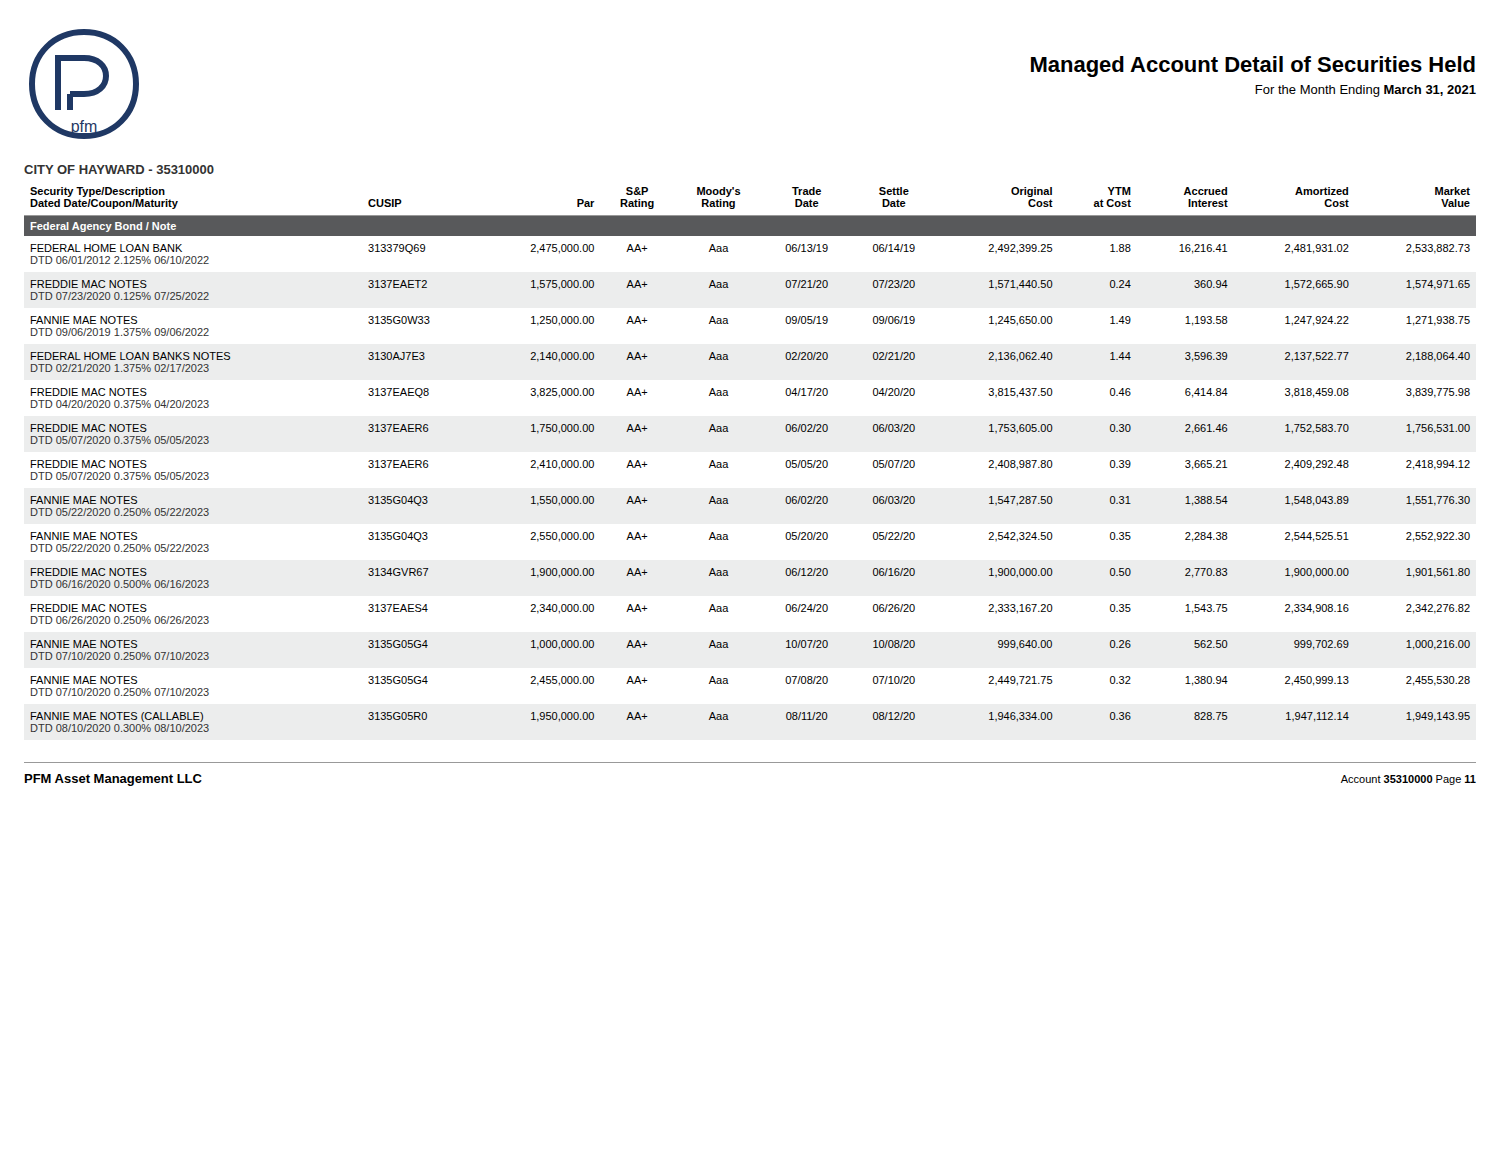pfm
Managed Account Detail of Securities Held
For the Month Ending March 31, 2021
CITY OF HAYWARD - 35310000
| Security Type/Description Dated Date/Coupon/Maturity | CUSIP | Par | S&P Rating | Moody's Rating | Trade Date | Settle Date | Original Cost | YTM at Cost | Accrued Interest | Amortized Cost | Market Value |
| --- | --- | --- | --- | --- | --- | --- | --- | --- | --- | --- | --- |
| Federal Agency Bond / Note |
| FEDERAL HOME LOAN BANK DTD 06/01/2012 2.125% 06/10/2022 | 313379Q69 | 2,475,000.00 | AA+ | Aaa | 06/13/19 | 06/14/19 | 2,492,399.25 | 1.88 | 16,216.41 | 2,481,931.02 | 2,533,882.73 |
| FREDDIE MAC NOTES DTD 07/23/2020 0.125% 07/25/2022 | 3137EAET2 | 1,575,000.00 | AA+ | Aaa | 07/21/20 | 07/23/20 | 1,571,440.50 | 0.24 | 360.94 | 1,572,665.90 | 1,574,971.65 |
| FANNIE MAE NOTES DTD 09/06/2019 1.375% 09/06/2022 | 3135G0W33 | 1,250,000.00 | AA+ | Aaa | 09/05/19 | 09/06/19 | 1,245,650.00 | 1.49 | 1,193.58 | 1,247,924.22 | 1,271,938.75 |
| FEDERAL HOME LOAN BANKS NOTES DTD 02/21/2020 1.375% 02/17/2023 | 3130AJ7E3 | 2,140,000.00 | AA+ | Aaa | 02/20/20 | 02/21/20 | 2,136,062.40 | 1.44 | 3,596.39 | 2,137,522.77 | 2,188,064.40 |
| FREDDIE MAC NOTES DTD 04/20/2020 0.375% 04/20/2023 | 3137EAEQ8 | 3,825,000.00 | AA+ | Aaa | 04/17/20 | 04/20/20 | 3,815,437.50 | 0.46 | 6,414.84 | 3,818,459.08 | 3,839,775.98 |
| FREDDIE MAC NOTES DTD 05/07/2020 0.375% 05/05/2023 | 3137EAER6 | 1,750,000.00 | AA+ | Aaa | 06/02/20 | 06/03/20 | 1,753,605.00 | 0.30 | 2,661.46 | 1,752,583.70 | 1,756,531.00 |
| FREDDIE MAC NOTES DTD 05/07/2020 0.375% 05/05/2023 | 3137EAER6 | 2,410,000.00 | AA+ | Aaa | 05/05/20 | 05/07/20 | 2,408,987.80 | 0.39 | 3,665.21 | 2,409,292.48 | 2,418,994.12 |
| FANNIE MAE NOTES DTD 05/22/2020 0.250% 05/22/2023 | 3135G04Q3 | 1,550,000.00 | AA+ | Aaa | 06/02/20 | 06/03/20 | 1,547,287.50 | 0.31 | 1,388.54 | 1,548,043.89 | 1,551,776.30 |
| FANNIE MAE NOTES DTD 05/22/2020 0.250% 05/22/2023 | 3135G04Q3 | 2,550,000.00 | AA+ | Aaa | 05/20/20 | 05/22/20 | 2,542,324.50 | 0.35 | 2,284.38 | 2,544,525.51 | 2,552,922.30 |
| FREDDIE MAC NOTES DTD 06/16/2020 0.500% 06/16/2023 | 3134GVR67 | 1,900,000.00 | AA+ | Aaa | 06/12/20 | 06/16/20 | 1,900,000.00 | 0.50 | 2,770.83 | 1,900,000.00 | 1,901,561.80 |
| FREDDIE MAC NOTES DTD 06/26/2020 0.250% 06/26/2023 | 3137EAES4 | 2,340,000.00 | AA+ | Aaa | 06/24/20 | 06/26/20 | 2,333,167.20 | 0.35 | 1,543.75 | 2,334,908.16 | 2,342,276.82 |
| FANNIE MAE NOTES DTD 07/10/2020 0.250% 07/10/2023 | 3135G05G4 | 1,000,000.00 | AA+ | Aaa | 10/07/20 | 10/08/20 | 999,640.00 | 0.26 | 562.50 | 999,702.69 | 1,000,216.00 |
| FANNIE MAE NOTES DTD 07/10/2020 0.250% 07/10/2023 | 3135G05G4 | 2,455,000.00 | AA+ | Aaa | 07/08/20 | 07/10/20 | 2,449,721.75 | 0.32 | 1,380.94 | 2,450,999.13 | 2,455,530.28 |
| FANNIE MAE NOTES (CALLABLE) DTD 08/10/2020 0.300% 08/10/2023 | 3135G05R0 | 1,950,000.00 | AA+ | Aaa | 08/11/20 | 08/12/20 | 1,946,334.00 | 0.36 | 828.75 | 1,947,112.14 | 1,949,143.95 |
PFM Asset Management LLC
Account 35310000 Page 11